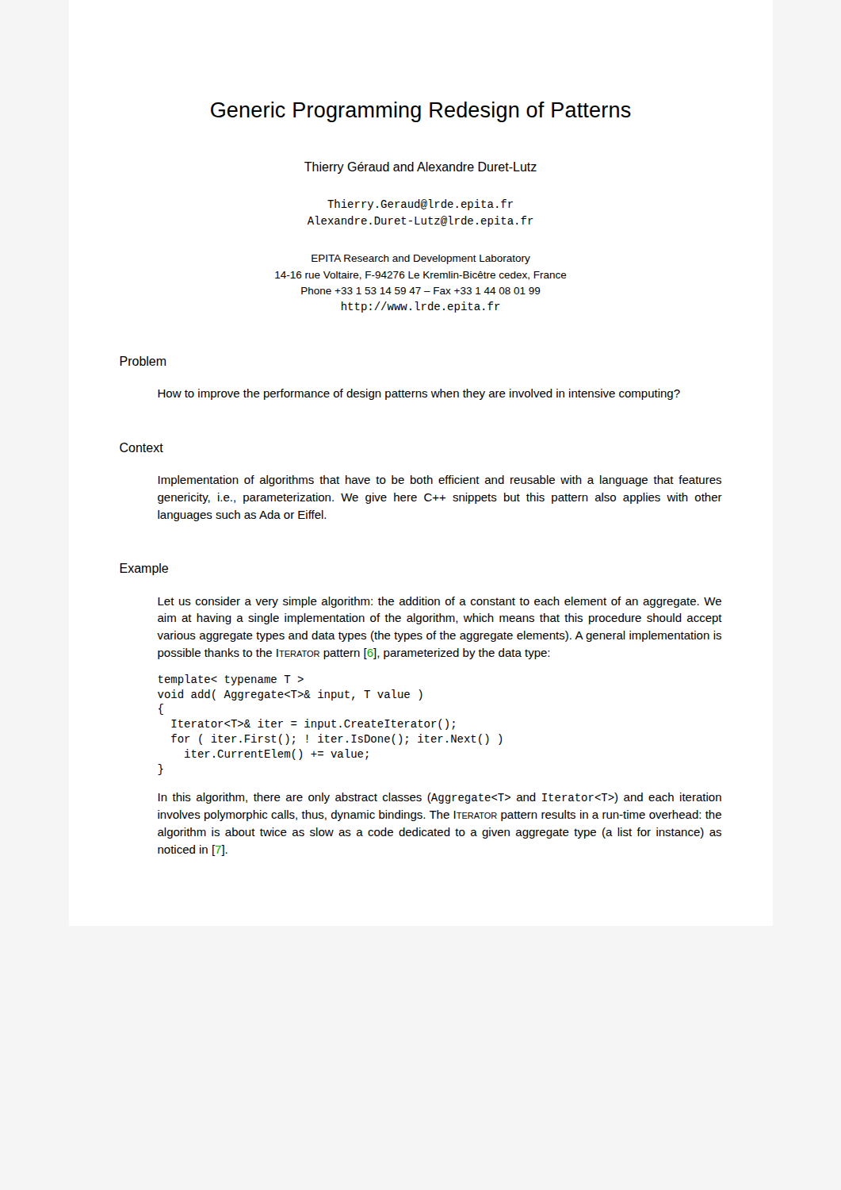Generic Programming Redesign of Patterns
Thierry Géraud and Alexandre Duret-Lutz
Thierry.Geraud@lrde.epita.fr
Alexandre.Duret-Lutz@lrde.epita.fr
EPITA Research and Development Laboratory
14-16 rue Voltaire, F-94276 Le Kremlin-Bicêtre cedex, France
Phone +33 1 53 14 59 47 – Fax +33 1 44 08 01 99
http://www.lrde.epita.fr
Problem
How to improve the performance of design patterns when they are involved in intensive computing?
Context
Implementation of algorithms that have to be both efficient and reusable with a language that features genericity, i.e., parameterization. We give here C++ snippets but this pattern also applies with other languages such as Ada or Eiffel.
Example
Let us consider a very simple algorithm: the addition of a constant to each element of an aggregate. We aim at having a single implementation of the algorithm, which means that this procedure should accept various aggregate types and data types (the types of the aggregate elements). A general implementation is possible thanks to the Iterator pattern [6], parameterized by the data type:
template< typename T >
void add( Aggregate<T>& input, T value )
{
  Iterator<T>& iter = input.CreateIterator();
  for ( iter.First(); ! iter.IsDone(); iter.Next() )
    iter.CurrentElem() += value;
}
In this algorithm, there are only abstract classes (Aggregate<T> and Iterator<T>) and each iteration involves polymorphic calls, thus, dynamic bindings. The Iterator pattern results in a run-time overhead: the algorithm is about twice as slow as a code dedicated to a given aggregate type (a list for instance) as noticed in [7].